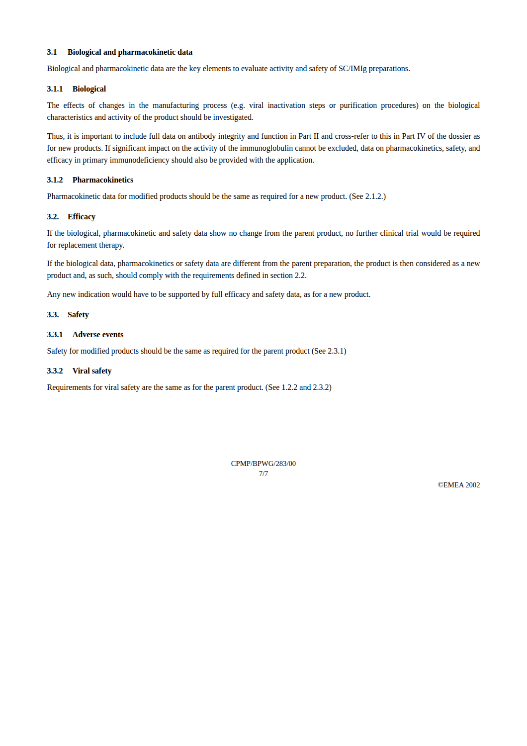3.1 Biological and pharmacokinetic data
Biological and pharmacokinetic data are the key elements to evaluate activity and safety of SC/IMIg preparations.
3.1.1 Biological
The effects of changes in the manufacturing process (e.g. viral inactivation steps or purification procedures) on the biological characteristics and activity of the product should be investigated.
Thus, it is important to include full data on antibody integrity and function in Part II and cross-refer to this in Part IV of the dossier as for new products. If significant impact on the activity of the immunoglobulin cannot be excluded, data on pharmacokinetics, safety, and efficacy in primary immunodeficiency should also be provided with the application.
3.1.2 Pharmacokinetics
Pharmacokinetic data for modified products should be the same as required for a new product. (See 2.1.2.)
3.2. Efficacy
If the biological, pharmacokinetic and safety data show no change from the parent product, no further clinical trial would be required for replacement therapy.
If the biological data, pharmacokinetics or safety data are different from the parent preparation, the product is then considered as a new product and, as such, should comply with the requirements defined in section 2.2.
Any new indication would have to be supported by full efficacy and safety data, as for a new product.
3.3. Safety
3.3.1 Adverse events
Safety for modified products should be the same as required for the parent product (See 2.3.1)
3.3.2 Viral safety
Requirements for viral safety are the same as for the parent product. (See 1.2.2 and 2.3.2)
CPMP/BPWG/283/00 7/7 ©EMEA 2002